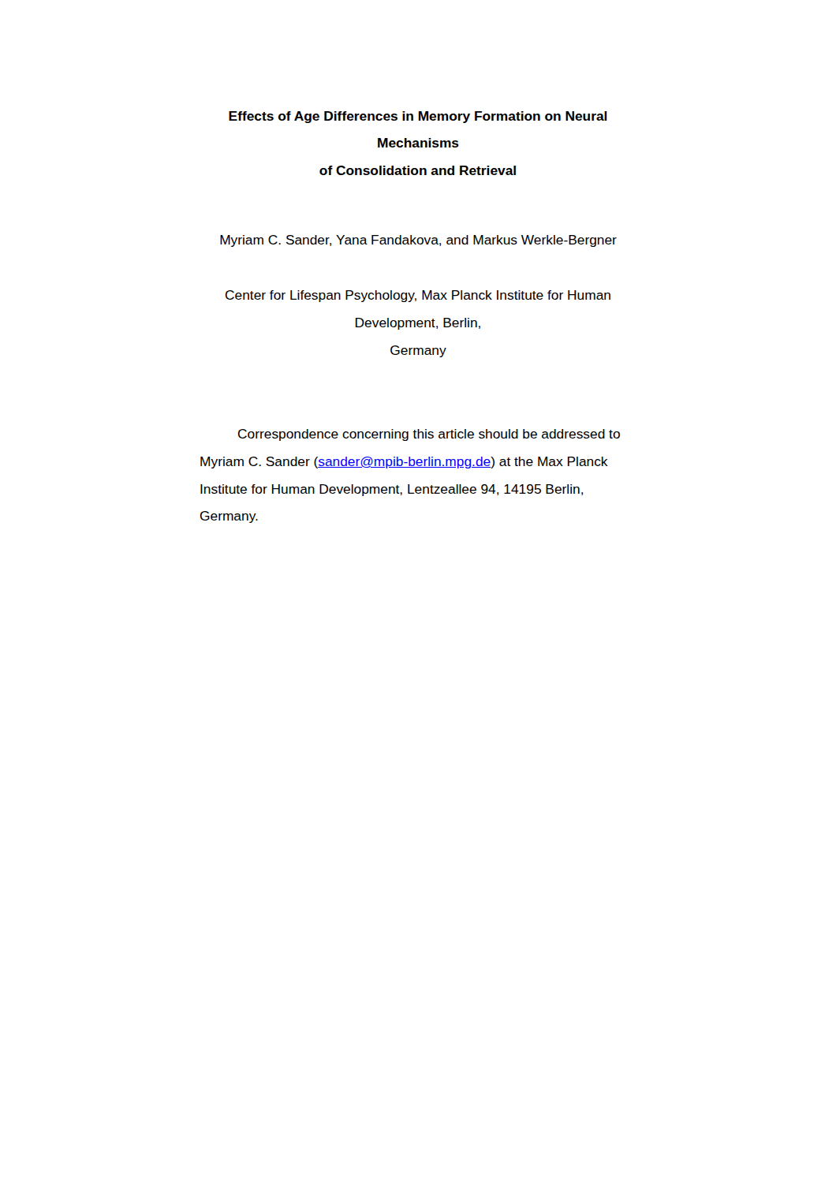Effects of Age Differences in Memory Formation on Neural Mechanisms
of Consolidation and Retrieval
Myriam C. Sander, Yana Fandakova, and Markus Werkle-Bergner
Center for Lifespan Psychology, Max Planck Institute for Human Development, Berlin,
Germany
Correspondence concerning this article should be addressed to Myriam C. Sander (sander@mpib-berlin.mpg.de) at the Max Planck Institute for Human Development, Lentzeallee 94, 14195 Berlin, Germany.